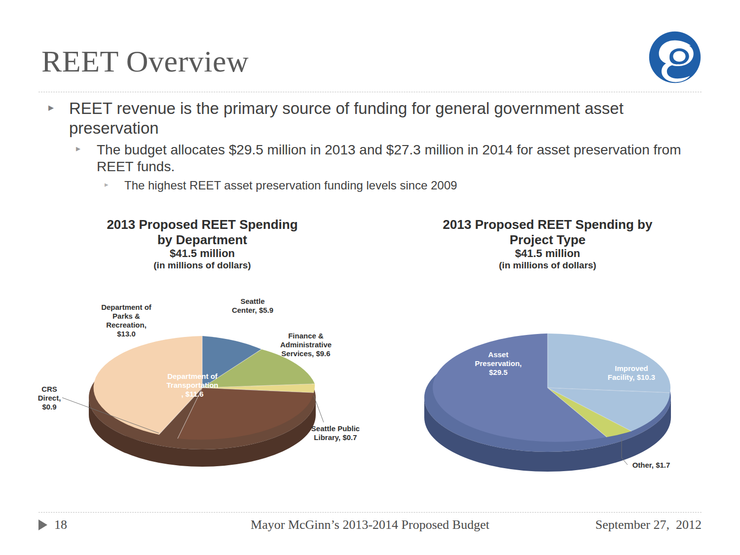REET Overview
▸REET revenue is the primary source of funding for general government asset preservation
▸The budget allocates $29.5 million in 2013 and $27.3 million in 2014 for asset preservation from REET funds.
▸The highest REET asset preservation funding levels since 2009
2013 Proposed REET Spending
by Department $41.5 million (in millions of dollars)
Seattle Center, $5.9 Finance & Administrative Services, $9.6 Seattle Public Library, $0.7 Department of Transportation , $11.6 CRS Direct, $0.9 Department of Parks & Recreation, $13.0
2013 Proposed REET Spending by
Project Type $41.5 million (in millions of dollars)
Asset Preservation, $29.5 Improved Facility, $10.3 Other, $1.7
18
Mayor McGinn’s 2013-2014 Proposed Budget
September 27, 2012